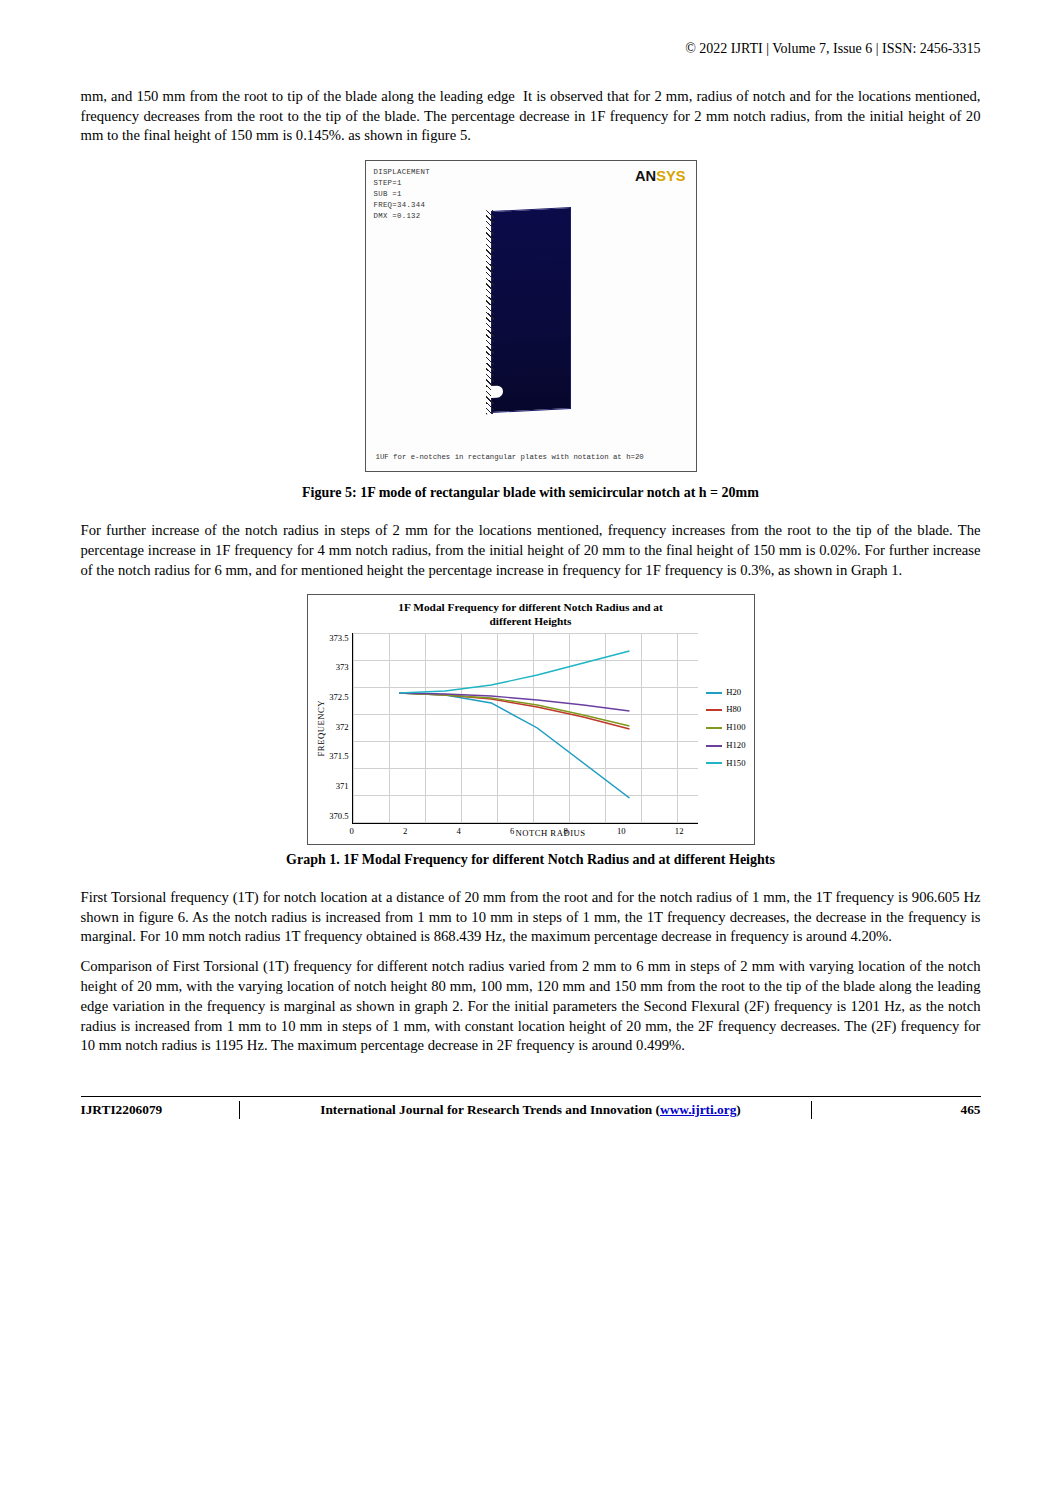© 2022 IJRTI | Volume 7, Issue 6 | ISSN: 2456-3315
mm, and 150 mm from the root to tip of the blade along the leading edge It is observed that for 2 mm, radius of notch and for the locations mentioned, frequency decreases from the root to the tip of the blade. The percentage decrease in 1F frequency for 2 mm notch radius, from the initial height of 20 mm to the final height of 150 mm is 0.145%. as shown in figure 5.
DISPLACEMENT
STEP=1
SUB =1
FREQ=34.344
DMX =0.132
ANSYS
1UF for e-notches in rectangular plates with notation at h=20
Figure 5: 1F mode of rectangular blade with semicircular notch at h = 20mm
For further increase of the notch radius in steps of 2 mm for the locations mentioned, frequency increases from the root to the tip of the blade. The percentage increase in 1F frequency for 4 mm notch radius, from the initial height of 20 mm to the final height of 150 mm is 0.02%. For further increase of the notch radius for 6 mm, and for mentioned height the percentage increase in frequency for 1F frequency is 0.3%, as shown in Graph 1.
1F Modal Frequency for different Notch Radius and at
different Heights
FREQUENCY
373.5 373 372.5 372 371.5 371 370.5
H20
H80
H100
H120
H150
024681012
NOTCH RADIUS
Graph 1. 1F Modal Frequency for different Notch Radius and at different Heights
First Torsional frequency (1T) for notch location at a distance of 20 mm from the root and for the notch radius of 1 mm, the 1T frequency is 906.605 Hz shown in figure 6. As the notch radius is increased from 1 mm to 10 mm in steps of 1 mm, the 1T frequency decreases, the decrease in the frequency is marginal. For 10 mm notch radius 1T frequency obtained is 868.439 Hz, the maximum percentage decrease in frequency is around 4.20%.
Comparison of First Torsional (1T) frequency for different notch radius varied from 2 mm to 6 mm in steps of 2 mm with varying location of the notch height of 20 mm, with the varying location of notch height 80 mm, 100 mm, 120 mm and 150 mm from the root to the tip of the blade along the leading edge variation in the frequency is marginal as shown in graph 2. For the initial parameters the Second Flexural (2F) frequency is 1201 Hz, as the notch radius is increased from 1 mm to 10 mm in steps of 1 mm, with constant location height of 20 mm, the 2F frequency decreases. The (2F) frequency for 10 mm notch radius is 1195 Hz. The maximum percentage decrease in 2F frequency is around 0.499%.
IJRTI2206079
International Journal for Research Trends and Innovation (www.ijrti.org)
465